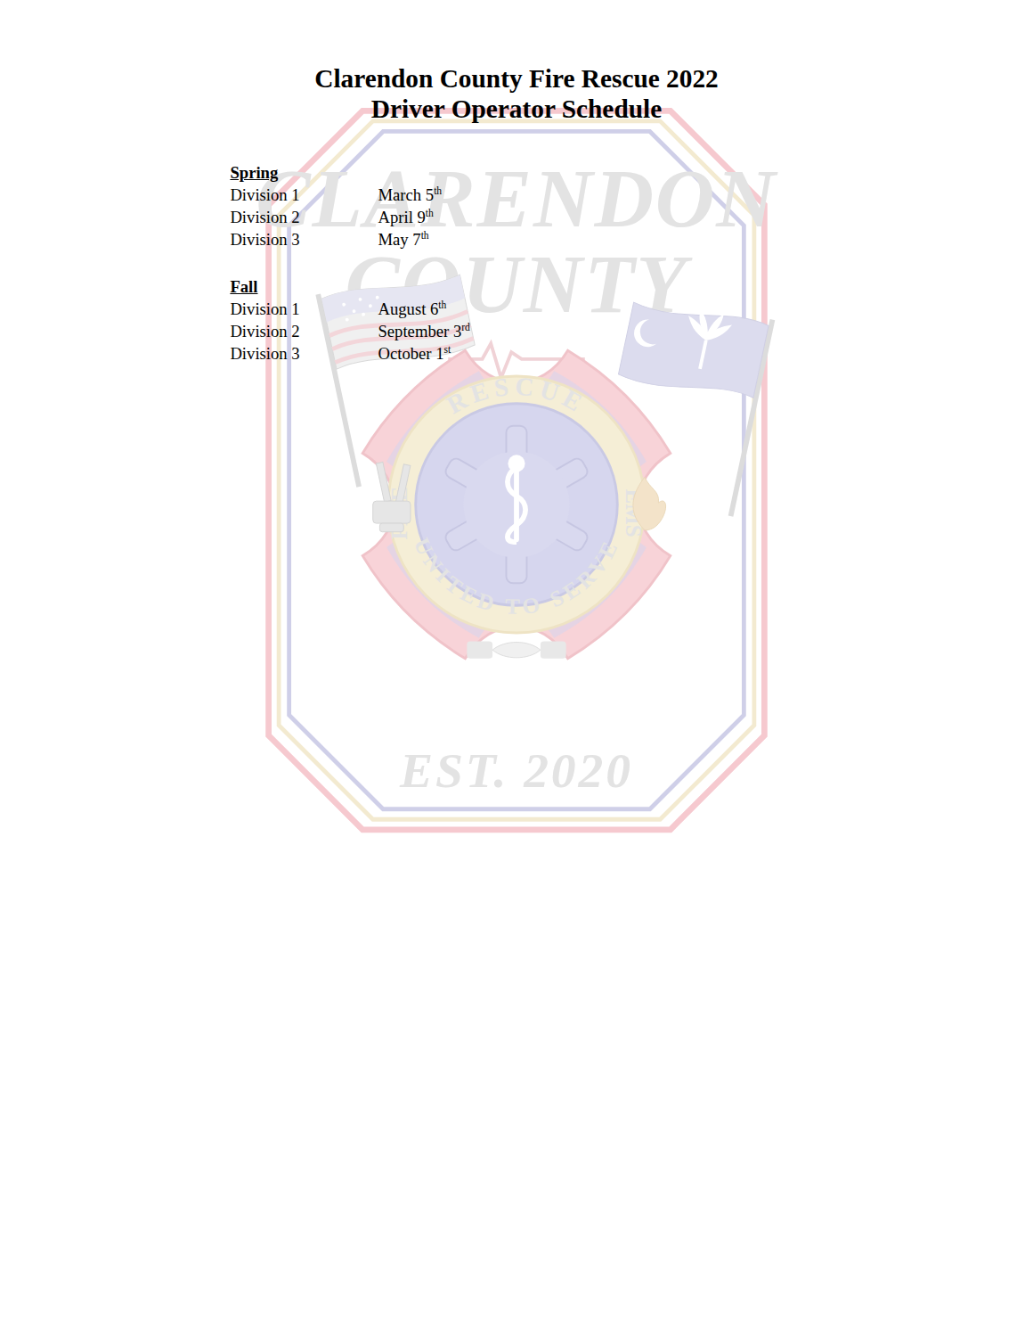CLARENDON COUNTY RESCUE UNITED TO SERVE FIRE EMS EST. 2020
Clarendon County Fire Rescue 2022 Driver Operator Schedule
Spring
| Division 1 | March 5 th |
| Division 2 | April 9 th |
| Division 3 | May 7 th |
Fall
| Division 1 | August 6 th |
| Division 2 | September 3 rd |
| Division 3 | October 1 st |